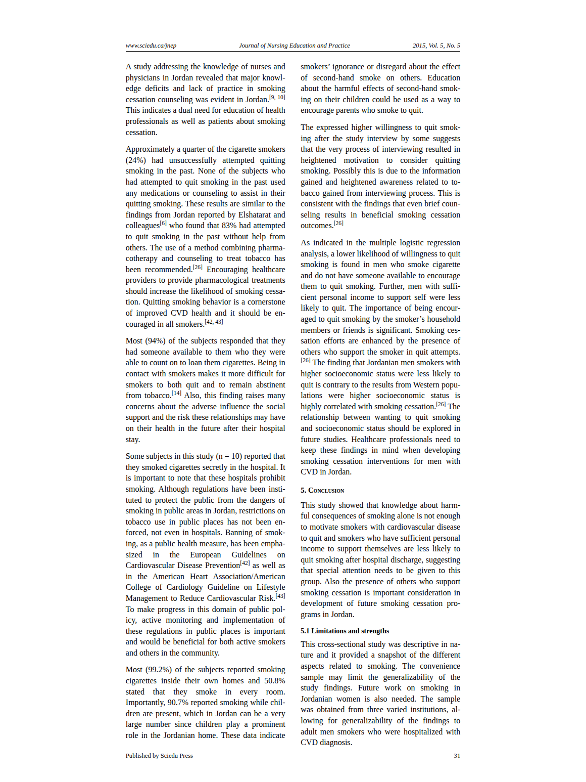www.sciedu.ca/jnep Journal of Nursing Education and Practice 2015, Vol. 5, No. 5
A study addressing the knowledge of nurses and physicians in Jordan revealed that major knowledge deficits and lack of practice in smoking cessation counseling was evident in Jordan.[9, 10] This indicates a dual need for education of health professionals as well as patients about smoking cessation.
Approximately a quarter of the cigarette smokers (24%) had unsuccessfully attempted quitting smoking in the past. None of the subjects who had attempted to quit smoking in the past used any medications or counseling to assist in their quitting smoking. These results are similar to the findings from Jordan reported by Elshatarat and colleagues[6] who found that 83% had attempted to quit smoking in the past without help from others. The use of a method combining pharmacotherapy and counseling to treat tobacco has been recommended.[26] Encouraging healthcare providers to provide pharmacological treatments should increase the likelihood of smoking cessation. Quitting smoking behavior is a cornerstone of improved CVD health and it should be encouraged in all smokers.[42, 43]
Most (94%) of the subjects responded that they had someone available to them who they were able to count on to loan them cigarettes. Being in contact with smokers makes it more difficult for smokers to both quit and to remain abstinent from tobacco.[14] Also, this finding raises many concerns about the adverse influence the social support and the risk these relationships may have on their health in the future after their hospital stay.
Some subjects in this study (n = 10) reported that they smoked cigarettes secretly in the hospital. It is important to note that these hospitals prohibit smoking. Although regulations have been instituted to protect the public from the dangers of smoking in public areas in Jordan, restrictions on tobacco use in public places has not been enforced, not even in hospitals. Banning of smoking, as a public health measure, has been emphasized in the European Guidelines on Cardiovascular Disease Prevention[42] as well as in the American Heart Association/American College of Cardiology Guideline on Lifestyle Management to Reduce Cardiovascular Risk.[43] To make progress in this domain of public policy, active monitoring and implementation of these regulations in public places is important and would be beneficial for both active smokers and others in the community.
Most (99.2%) of the subjects reported smoking cigarettes inside their own homes and 50.8% stated that they smoke in every room. Importantly, 90.7% reported smoking while children are present, which in Jordan can be a very large number since children play a prominent role in the Jordanian home. These data indicate smokers’ ignorance or disregard about the effect of second-hand smoke on others. Education about the harmful effects of second-hand smoking on their children could be used as a way to encourage parents who smoke to quit.
The expressed higher willingness to quit smoking after the study interview by some suggests that the very process of interviewing resulted in heightened motivation to consider quitting smoking. Possibly this is due to the information gained and heightened awareness related to tobacco gained from interviewing process. This is consistent with the findings that even brief counseling results in beneficial smoking cessation outcomes.[26]
As indicated in the multiple logistic regression analysis, a lower likelihood of willingness to quit smoking is found in men who smoke cigarette and do not have someone available to encourage them to quit smoking. Further, men with sufficient personal income to support self were less likely to quit. The importance of being encouraged to quit smoking by the smoker’s household members or friends is significant. Smoking cessation efforts are enhanced by the presence of others who support the smoker in quit attempts.[26] The finding that Jordanian men smokers with higher socioeconomic status were less likely to quit is contrary to the results from Western populations were higher socioeconomic status is highly correlated with smoking cessation.[26] The relationship between wanting to quit smoking and socioeconomic status should be explored in future studies. Healthcare professionals need to keep these findings in mind when developing smoking cessation interventions for men with CVD in Jordan.
5. Conclusion
This study showed that knowledge about harmful consequences of smoking alone is not enough to motivate smokers with cardiovascular disease to quit and smokers who have sufficient personal income to support themselves are less likely to quit smoking after hospital discharge, suggesting that special attention needs to be given to this group. Also the presence of others who support smoking cessation is important consideration in development of future smoking cessation programs in Jordan.
5.1 Limitations and strengths
This cross-sectional study was descriptive in nature and it provided a snapshot of the different aspects related to smoking. The convenience sample may limit the generalizability of the study findings. Future work on smoking in Jordanian women is also needed. The sample was obtained from three varied institutions, allowing for generalizability of the findings to adult men smokers who were hospitalized with CVD diagnosis.
Published by Sciedu Press 31